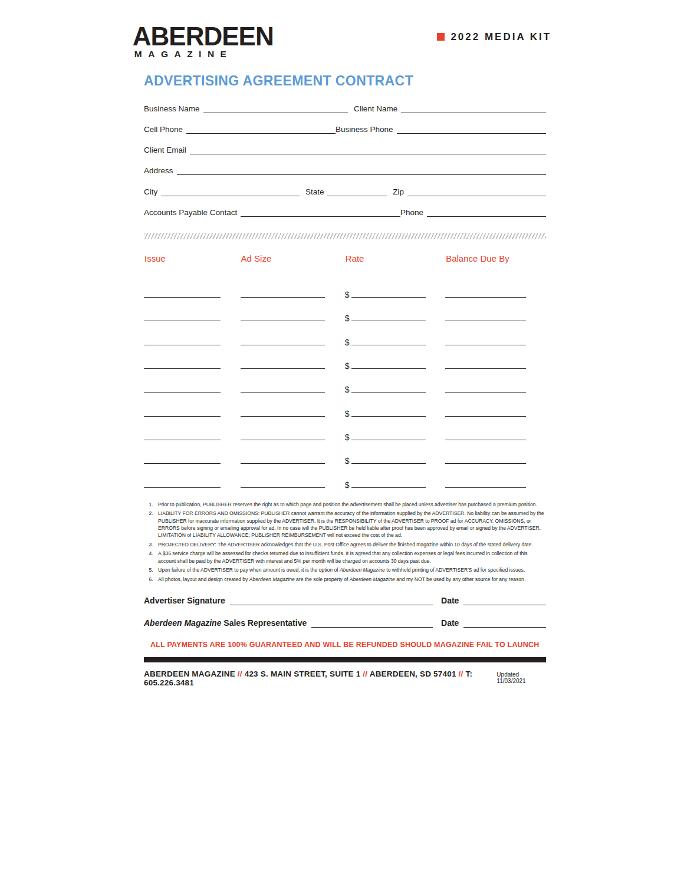ABERDEEN
MAGAZINE
2022 MEDIA KIT
ADVERTISING AGREEMENT CONTRACT
Business Name Client Name
Cell Phone Business Phone
Client Email
Address
City State Zip
Accounts Payable Contact Phone
| Issue | Ad Size | Rate | Balance Due By |
| --- | --- | --- | --- |
| | | $ | |
| | | $ | |
| | | $ | |
| | | $ | |
| | | $ | |
| | | $ | |
| | | $ | |
| | | $ | |
| | | $ | |
Prior to publication, PUBLISHER reserves the right as to which page and position the advertisement shall be placed unless advertiser has purchased a premium position.
LIABILITY FOR ERRORS AND OMISSIONS: PUBLISHER cannot warrant the accuracy of the information supplied by the ADVERTISER. No liability can be assumed by the PUBLISHER for inaccurate information supplied by the ADVERTISER. It is the RESPONSIBILITY of the ADVERTISER to PROOF ad for ACCURACY, OMISSIONS, or ERRORS before signing or emailing approval for ad. In no case will the PUBLISHER be held liable after proof has been approved by email or signed by the ADVERTISER. LIMITATION of LIABILITY ALLOWANCE: PUBLISHER REIMBURSEMENT will not exceed the cost of the ad.
PROJECTED DELIVERY: The ADVERTISER acknowledges that the U.S. Post Office agrees to deliver the finished magazine within 10 days of the stated delivery date.
A $35 service charge will be assessed for checks returned due to insufficient funds. It is agreed that any collection expenses or legal fees incurred in collection of this account shall be paid by the ADVERTISER with interest and 5% per month will be charged on accounts 30 days past due.
Upon failure of the ADVERTISER to pay when amount is owed, it is the option of Aberdeen Magazine to withhold printing of ADVERTISER'S ad for specified issues.
All photos, layout and design created by Aberdeen Magazine are the sole property of Aberdeen Magazine and my NOT be used by any other source for any reason.
Advertiser Signature Date
Aberdeen Magazine Sales Representative Date
ALL PAYMENTS ARE 100% GUARANTEED AND WILL BE REFUNDED SHOULD MAGAZINE FAIL TO LAUNCH
ABERDEEN MAGAZINE // 423 S. MAIN STREET, SUITE 1 // ABERDEEN, SD 57401 // T: 605.226.3481
Updated 11/03/2021